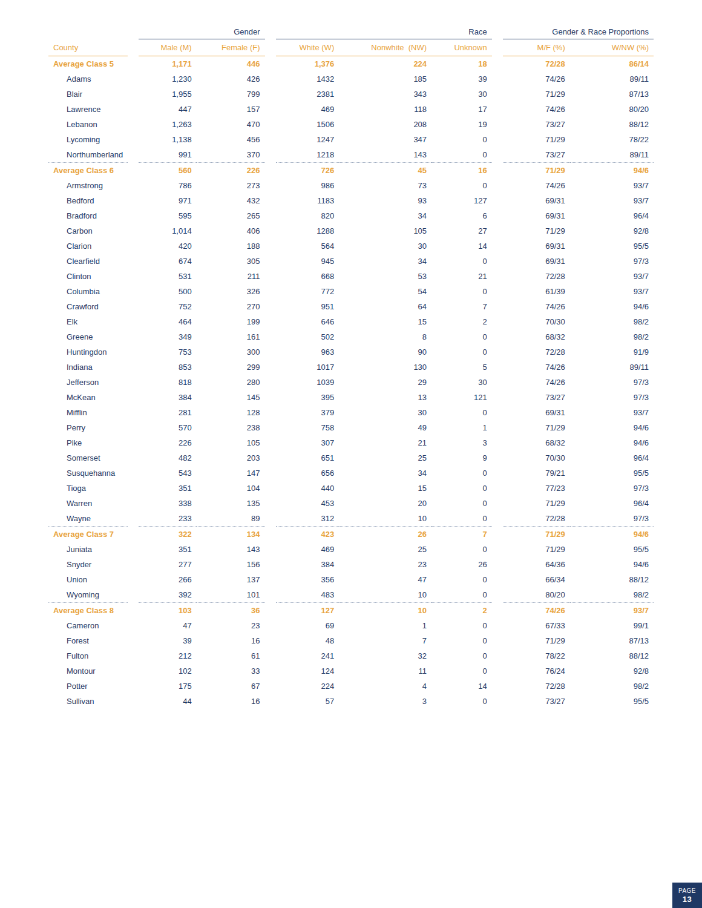| | | Gender | | Race | | Gender & Race Proportions |
| --- | --- | --- | --- | --- | --- | --- |
| County | | Male (M) | Female (F) | | White (W) | Nonwhite (NW) | Unknown | | M/F (%) | W/NW (%) |
| Average Class 5 | | 1,171 | 446 | | 1,376 | 224 | 18 | | 72/28 | 86/14 |
| Adams | | 1,230 | 426 | | 1432 | 185 | 39 | | 74/26 | 89/11 |
| Blair | | 1,955 | 799 | | 2381 | 343 | 30 | | 71/29 | 87/13 |
| Lawrence | | 447 | 157 | | 469 | 118 | 17 | | 74/26 | 80/20 |
| Lebanon | | 1,263 | 470 | | 1506 | 208 | 19 | | 73/27 | 88/12 |
| Lycoming | | 1,138 | 456 | | 1247 | 347 | 0 | | 71/29 | 78/22 |
| Northumberland | | 991 | 370 | | 1218 | 143 | 0 | | 73/27 | 89/11 |
| Average Class 6 | | 560 | 226 | | 726 | 45 | 16 | | 71/29 | 94/6 |
| Armstrong | | 786 | 273 | | 986 | 73 | 0 | | 74/26 | 93/7 |
| Bedford | | 971 | 432 | | 1183 | 93 | 127 | | 69/31 | 93/7 |
| Bradford | | 595 | 265 | | 820 | 34 | 6 | | 69/31 | 96/4 |
| Carbon | | 1,014 | 406 | | 1288 | 105 | 27 | | 71/29 | 92/8 |
| Clarion | | 420 | 188 | | 564 | 30 | 14 | | 69/31 | 95/5 |
| Clearfield | | 674 | 305 | | 945 | 34 | 0 | | 69/31 | 97/3 |
| Clinton | | 531 | 211 | | 668 | 53 | 21 | | 72/28 | 93/7 |
| Columbia | | 500 | 326 | | 772 | 54 | 0 | | 61/39 | 93/7 |
| Crawford | | 752 | 270 | | 951 | 64 | 7 | | 74/26 | 94/6 |
| Elk | | 464 | 199 | | 646 | 15 | 2 | | 70/30 | 98/2 |
| Greene | | 349 | 161 | | 502 | 8 | 0 | | 68/32 | 98/2 |
| Huntingdon | | 753 | 300 | | 963 | 90 | 0 | | 72/28 | 91/9 |
| Indiana | | 853 | 299 | | 1017 | 130 | 5 | | 74/26 | 89/11 |
| Jefferson | | 818 | 280 | | 1039 | 29 | 30 | | 74/26 | 97/3 |
| McKean | | 384 | 145 | | 395 | 13 | 121 | | 73/27 | 97/3 |
| Mifflin | | 281 | 128 | | 379 | 30 | 0 | | 69/31 | 93/7 |
| Perry | | 570 | 238 | | 758 | 49 | 1 | | 71/29 | 94/6 |
| Pike | | 226 | 105 | | 307 | 21 | 3 | | 68/32 | 94/6 |
| Somerset | | 482 | 203 | | 651 | 25 | 9 | | 70/30 | 96/4 |
| Susquehanna | | 543 | 147 | | 656 | 34 | 0 | | 79/21 | 95/5 |
| Tioga | | 351 | 104 | | 440 | 15 | 0 | | 77/23 | 97/3 |
| Warren | | 338 | 135 | | 453 | 20 | 0 | | 71/29 | 96/4 |
| Wayne | | 233 | 89 | | 312 | 10 | 0 | | 72/28 | 97/3 |
| Average Class 7 | | 322 | 134 | | 423 | 26 | 7 | | 71/29 | 94/6 |
| Juniata | | 351 | 143 | | 469 | 25 | 0 | | 71/29 | 95/5 |
| Snyder | | 277 | 156 | | 384 | 23 | 26 | | 64/36 | 94/6 |
| Union | | 266 | 137 | | 356 | 47 | 0 | | 66/34 | 88/12 |
| Wyoming | | 392 | 101 | | 483 | 10 | 0 | | 80/20 | 98/2 |
| Average Class 8 | | 103 | 36 | | 127 | 10 | 2 | | 74/26 | 93/7 |
| Cameron | | 47 | 23 | | 69 | 1 | 0 | | 67/33 | 99/1 |
| Forest | | 39 | 16 | | 48 | 7 | 0 | | 71/29 | 87/13 |
| Fulton | | 212 | 61 | | 241 | 32 | 0 | | 78/22 | 88/12 |
| Montour | | 102 | 33 | | 124 | 11 | 0 | | 76/24 | 92/8 |
| Potter | | 175 | 67 | | 224 | 4 | 14 | | 72/28 | 98/2 |
| Sullivan | | 44 | 16 | | 57 | 3 | 0 | | 73/27 | 95/5 |
PAGE 13